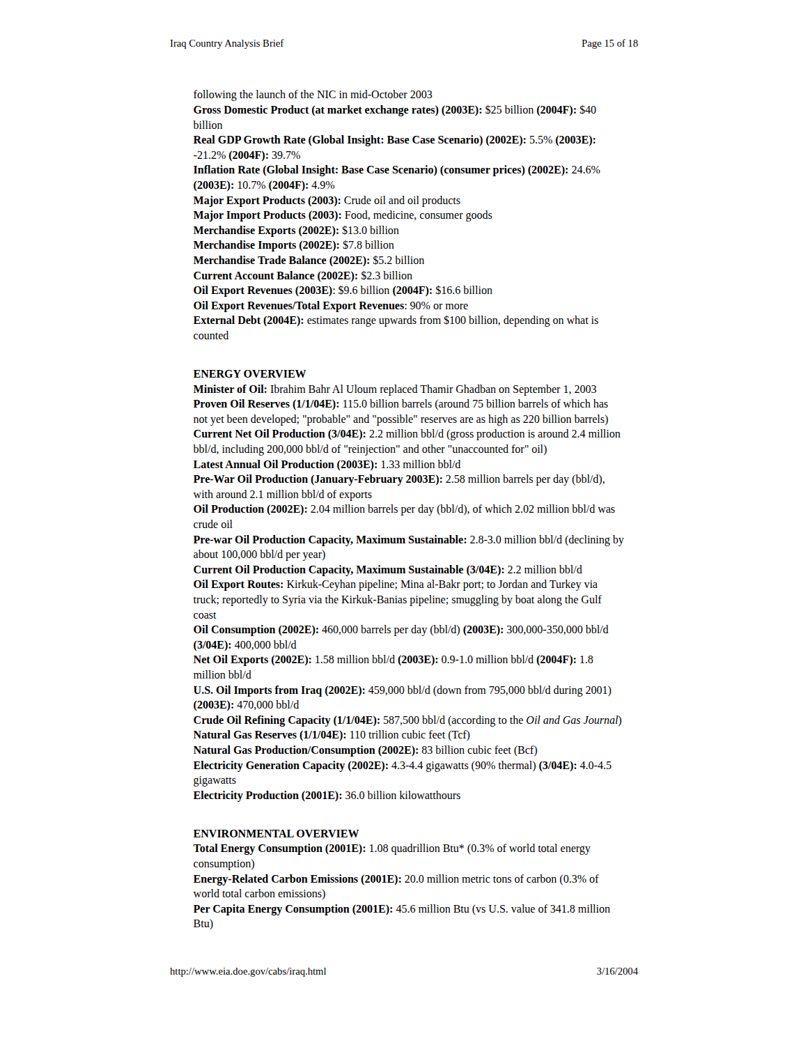Iraq Country Analysis Brief Page 15 of 18
following the launch of the NIC in mid-October 2003
Gross Domestic Product (at market exchange rates) (2003E): $25 billion (2004F): $40 billion
Real GDP Growth Rate (Global Insight: Base Case Scenario) (2002E): 5.5% (2003E): -21.2% (2004F): 39.7%
Inflation Rate (Global Insight: Base Case Scenario) (consumer prices) (2002E): 24.6% (2003E): 10.7% (2004F): 4.9%
Major Export Products (2003): Crude oil and oil products
Major Import Products (2003): Food, medicine, consumer goods
Merchandise Exports (2002E): $13.0 billion
Merchandise Imports (2002E): $7.8 billion
Merchandise Trade Balance (2002E): $5.2 billion
Current Account Balance (2002E): $2.3 billion
Oil Export Revenues (2003E): $9.6 billion (2004F): $16.6 billion
Oil Export Revenues/Total Export Revenues: 90% or more
External Debt (2004E): estimates range upwards from $100 billion, depending on what is counted
ENERGY OVERVIEW
Minister of Oil: Ibrahim Bahr Al Uloum replaced Thamir Ghadban on September 1, 2003
Proven Oil Reserves (1/1/04E): 115.0 billion barrels (around 75 billion barrels of which has not yet been developed; "probable" and "possible" reserves are as high as 220 billion barrels)
Current Net Oil Production (3/04E): 2.2 million bbl/d (gross production is around 2.4 million bbl/d, including 200,000 bbl/d of "reinjection" and other "unaccounted for" oil)
Latest Annual Oil Production (2003E): 1.33 million bbl/d
Pre-War Oil Production (January-February 2003E): 2.58 million barrels per day (bbl/d), with around 2.1 million bbl/d of exports
Oil Production (2002E): 2.04 million barrels per day (bbl/d), of which 2.02 million bbl/d was crude oil
Pre-war Oil Production Capacity, Maximum Sustainable: 2.8-3.0 million bbl/d (declining by about 100,000 bbl/d per year)
Current Oil Production Capacity, Maximum Sustainable (3/04E): 2.2 million bbl/d
Oil Export Routes: Kirkuk-Ceyhan pipeline; Mina al-Bakr port; to Jordan and Turkey via truck; reportedly to Syria via the Kirkuk-Banias pipeline; smuggling by boat along the Gulf coast
Oil Consumption (2002E): 460,000 barrels per day (bbl/d) (2003E): 300,000-350,000 bbl/d (3/04E): 400,000 bbl/d
Net Oil Exports (2002E): 1.58 million bbl/d (2003E): 0.9-1.0 million bbl/d (2004F): 1.8 million bbl/d
U.S. Oil Imports from Iraq (2002E): 459,000 bbl/d (down from 795,000 bbl/d during 2001) (2003E): 470,000 bbl/d
Crude Oil Refining Capacity (1/1/04E): 587,500 bbl/d (according to the Oil and Gas Journal)
Natural Gas Reserves (1/1/04E): 110 trillion cubic feet (Tcf)
Natural Gas Production/Consumption (2002E): 83 billion cubic feet (Bcf)
Electricity Generation Capacity (2002E): 4.3-4.4 gigawatts (90% thermal) (3/04E): 4.0-4.5 gigawatts
Electricity Production (2001E): 36.0 billion kilowatthours
ENVIRONMENTAL OVERVIEW
Total Energy Consumption (2001E): 1.08 quadrillion Btu* (0.3% of world total energy consumption)
Energy-Related Carbon Emissions (2001E): 20.0 million metric tons of carbon (0.3% of world total carbon emissions)
Per Capita Energy Consumption (2001E): 45.6 million Btu (vs U.S. value of 341.8 million Btu)
http://www.eia.doe.gov/cabs/iraq.html 3/16/2004